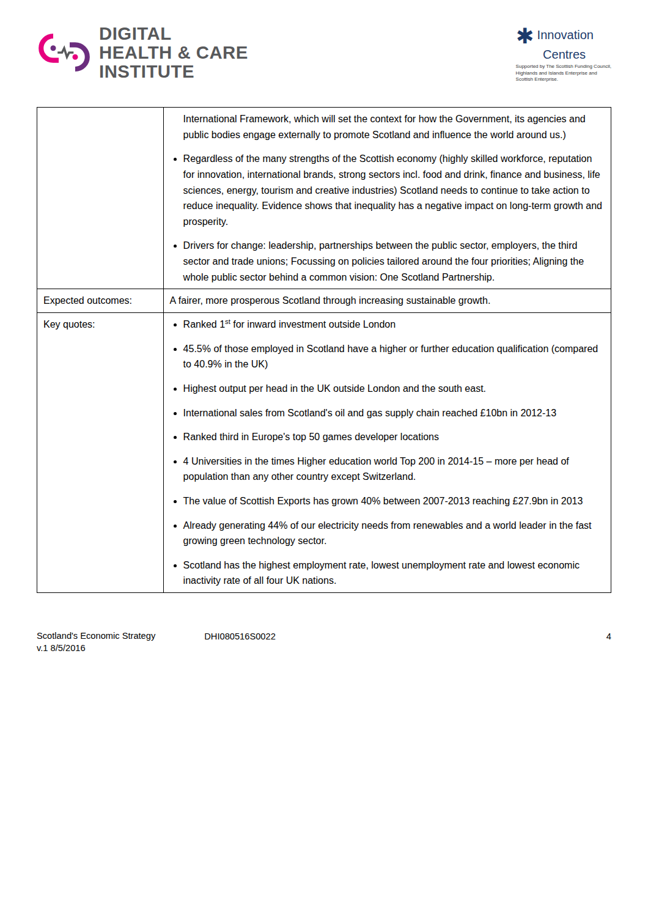DIGITAL
HEALTH & CARE
INSTITUTE
✱Innovation
Centres
Supported by The Scottish Funding Council,
Highlands and Islands Enterprise and
Scottish Enterprise.
| | International Framework, which will set the context for how the Government, its agencies and public bodies engage externally to promote Scotland and influence the world around us.) Regardless of the many strengths of the Scottish economy (highly skilled workforce, reputation for innovation, international brands, strong sectors incl. food and drink, finance and business, life sciences, energy, tourism and creative industries) Scotland needs to continue to take action to reduce inequality. Evidence shows that inequality has a negative impact on long-term growth and prosperity. Drivers for change: leadership, partnerships between the public sector, employers, the third sector and trade unions; Focussing on policies tailored around the four priorities; Aligning the whole public sector behind a common vision: One Scotland Partnership. |
| Expected outcomes: | A fairer, more prosperous Scotland through increasing sustainable growth. |
| Key quotes: | Ranked 1 st for inward investment outside London 45.5% of those employed in Scotland have a higher or further education qualification (compared to 40.9% in the UK) Highest output per head in the UK outside London and the south east. International sales from Scotland's oil and gas supply chain reached £10bn in 2012-13 Ranked third in Europe's top 50 games developer locations 4 Universities in the times Higher education world Top 200 in 2014-15 – more per head of population than any other country except Switzerland. The value of Scottish Exports has grown 40% between 2007-2013 reaching £27.9bn in 2013 Already generating 44% of our electricity needs from renewables and a world leader in the fast growing green technology sector. Scotland has the highest employment rate, lowest unemployment rate and lowest economic inactivity rate of all four UK nations. |
Scotland's Economic Strategy
v.1 8/5/2016
DHI080516S0022
4